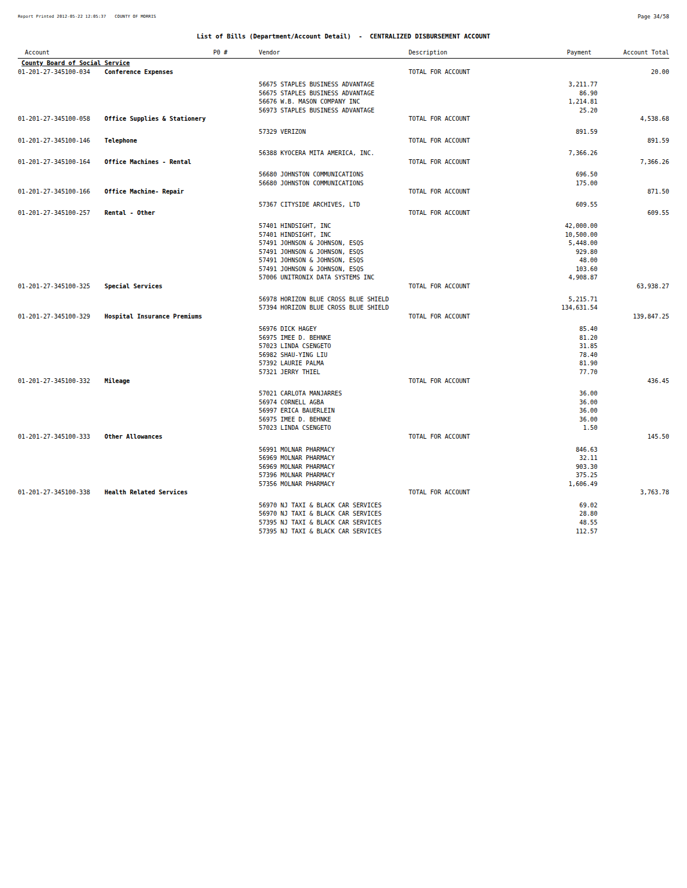Report Printed 2012-05-22 12:05:37 COUNTY OF MORRIS
Page 34/58
List of Bills (Department/Account Detail) - CENTRALIZED DISBURSEMENT ACCOUNT
| Account | P0 # | Vendor | Description | Payment | Account Total |
| --- | --- | --- | --- | --- | --- |
| County Board of Social Service |
| 01-201-27-345100-034 Conference Expenses | | | TOTAL FOR ACCOUNT | | 20.00 |
| | | 56675 STAPLES BUSINESS ADVANTAGE | | 3,211.77 | |
| | | 56675 STAPLES BUSINESS ADVANTAGE | | 86.90 | |
| | | 56676 W.B. MASON COMPANY INC | | 1,214.81 | |
| | | 56973 STAPLES BUSINESS ADVANTAGE | | 25.20 | |
| 01-201-27-345100-058 Office Supplies & Stationery | | | TOTAL FOR ACCOUNT | | 4,538.68 |
| | | 57329 VERIZON | | 891.59 | |
| 01-201-27-345100-146 Telephone | | | TOTAL FOR ACCOUNT | | 891.59 |
| | | 56388 KYOCERA MITA AMERICA, INC. | | 7,366.26 | |
| 01-201-27-345100-164 Office Machines - Rental | | | TOTAL FOR ACCOUNT | | 7,366.26 |
| | | 56680 JOHNSTON COMMUNICATIONS | | 696.50 | |
| | | 56680 JOHNSTON COMMUNICATIONS | | 175.00 | |
| 01-201-27-345100-166 Office Machine- Repair | | | TOTAL FOR ACCOUNT | | 871.50 |
| | | 57367 CITYSIDE ARCHIVES, LTD | | 609.55 | |
| 01-201-27-345100-257 Rental - Other | | | TOTAL FOR ACCOUNT | | 609.55 |
| | | 57401 HINDSIGHT, INC | | 42,000.00 | |
| | | 57401 HINDSIGHT, INC | | 10,500.00 | |
| | | 57491 JOHNSON & JOHNSON, ESQS | | 5,448.00 | |
| | | 57491 JOHNSON & JOHNSON, ESQS | | 929.80 | |
| | | 57491 JOHNSON & JOHNSON, ESQS | | 48.00 | |
| | | 57491 JOHNSON & JOHNSON, ESQS | | 103.60 | |
| | | 57006 UNITRONIX DATA SYSTEMS INC | | 4,908.87 | |
| 01-201-27-345100-325 Special Services | | | TOTAL FOR ACCOUNT | | 63,938.27 |
| | | 56978 HORIZON BLUE CROSS BLUE SHIELD | | 5,215.71 | |
| | | 57394 HORIZON BLUE CROSS BLUE SHIELD | | 134,631.54 | |
| 01-201-27-345100-329 Hospital Insurance Premiums | | | TOTAL FOR ACCOUNT | | 139,847.25 |
| | | 56976 DICK HAGEY | | 85.40 | |
| | | 56975 IMEE D. BEHNKE | | 81.20 | |
| | | 57023 LINDA CSENGETO | | 31.85 | |
| | | 56982 SHAU-YING LIU | | 78.40 | |
| | | 57392 LAURIE PALMA | | 81.90 | |
| | | 57321 JERRY THIEL | | 77.70 | |
| 01-201-27-345100-332 Mileage | | | TOTAL FOR ACCOUNT | | 436.45 |
| | | 57021 CARLOTA MANJARRES | | 36.00 | |
| | | 56974 CORNELL AGBA | | 36.00 | |
| | | 56997 ERICA BAUERLEIN | | 36.00 | |
| | | 56975 IMEE D. BEHNKE | | 36.00 | |
| | | 57023 LINDA CSENGETO | | 1.50 | |
| 01-201-27-345100-333 Other Allowances | | | TOTAL FOR ACCOUNT | | 145.50 |
| | | 56991 MOLNAR PHARMACY | | 846.63 | |
| | | 56969 MOLNAR PHARMACY | | 32.11 | |
| | | 56969 MOLNAR PHARMACY | | 903.30 | |
| | | 57396 MOLNAR PHARMACY | | 375.25 | |
| | | 57356 MOLNAR PHARMACY | | 1,606.49 | |
| 01-201-27-345100-338 Health Related Services | | | TOTAL FOR ACCOUNT | | 3,763.78 |
| | | 56970 NJ TAXI & BLACK CAR SERVICES | | 69.02 | |
| | | 56970 NJ TAXI & BLACK CAR SERVICES | | 28.80 | |
| | | 57395 NJ TAXI & BLACK CAR SERVICES | | 48.55 | |
| | | 57395 NJ TAXI & BLACK CAR SERVICES | | 112.57 | |